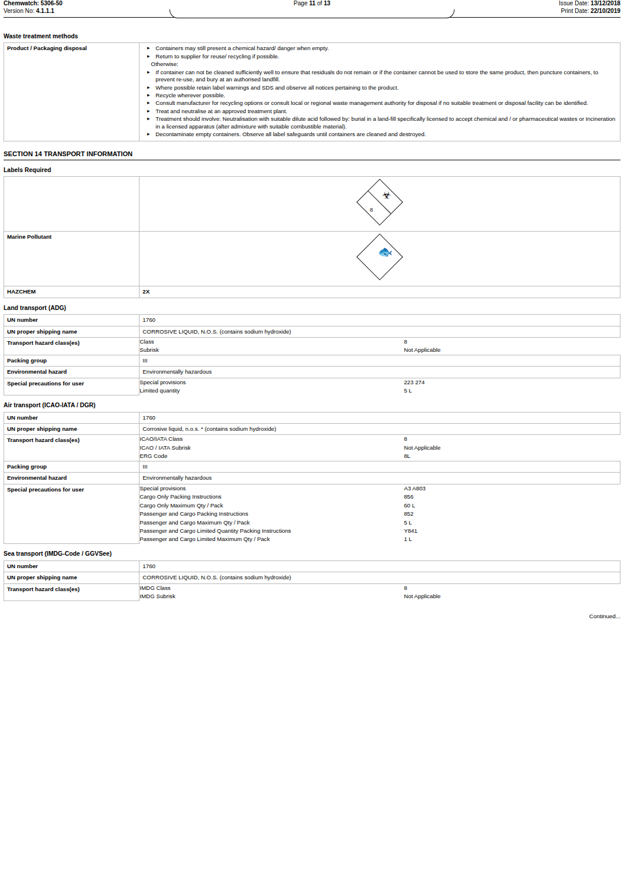Chemwatch: 5306-50
Page 11 of 13
Issue Date: 13/12/2018
Version No: 4.1.1.1
CITRUS KLENE
Print Date: 22/10/2019
Waste treatment methods
| Product / Packaging disposal | Containers may still present a chemical hazard/ danger when empty. Return to supplier for reuse/ recycling if possible. Otherwise: If container can not be cleaned sufficiently well to ensure that residuals do not remain or if the container cannot be used to store the same product, then puncture containers, to prevent re-use, and bury at an authorised landfill. Where possible retain label warnings and SDS and observe all notices pertaining to the product. Recycle wherever possible. Consult manufacturer for recycling options or consult local or regional waste management authority for disposal if no suitable treatment or disposal facility can be identified. Treat and neutralise at an approved treatment plant. Treatment should involve: Neutralisation with suitable dilute acid followed by: burial in a land-fill specifically licensed to accept chemical and / or pharmaceutical wastes or Incineration in a licensed apparatus (after admixture with suitable combustible material). Decontaminate empty containers. Observe all label safeguards until containers are cleaned and destroyed. |
SECTION 14 TRANSPORT INFORMATION
Labels Required
| | ☣ 8 |
| Marine Pollutant | 🐟 |
| HAZCHEM | 2X |
Land transport (ADG)
| UN number | 1760 |
| UN proper shipping name | CORROSIVE LIQUID, N.O.S. (contains sodium hydroxide) |
| Transport hazard class(es) | / Class / 8 / / Subrisk / Not Applicable / |
| Packing group | III |
| Environmental hazard | Environmentally hazardous |
| Special precautions for user | / Special provisions / 223 274 / / Limited quantity / 5 L / |
Air transport (ICAO-IATA / DGR)
| UN number | 1760 |
| UN proper shipping name | Corrosive liquid, n.o.s. * (contains sodium hydroxide) |
| Transport hazard class(es) | / ICAO/IATA Class / 8 / / ICAO / IATA Subrisk / Not Applicable / / ERG Code / 8L / |
| Packing group | III |
| Environmental hazard | Environmentally hazardous |
| Special precautions for user | / Special provisions / A3 A803 / / Cargo Only Packing Instructions / 856 / / Cargo Only Maximum Qty / Pack / 60 L / / Passenger and Cargo Packing Instructions / 852 / / Passenger and Cargo Maximum Qty / Pack / 5 L / / Passenger and Cargo Limited Quantity Packing Instructions / Y841 / / Passenger and Cargo Limited Maximum Qty / Pack / 1 L / |
Sea transport (IMDG-Code / GGVSee)
| UN number | 1760 |
| UN proper shipping name | CORROSIVE LIQUID, N.O.S. (contains sodium hydroxide) |
| Transport hazard class(es) | / IMDG Class / 8 / / IMDG Subrisk / Not Applicable / |
Continued...